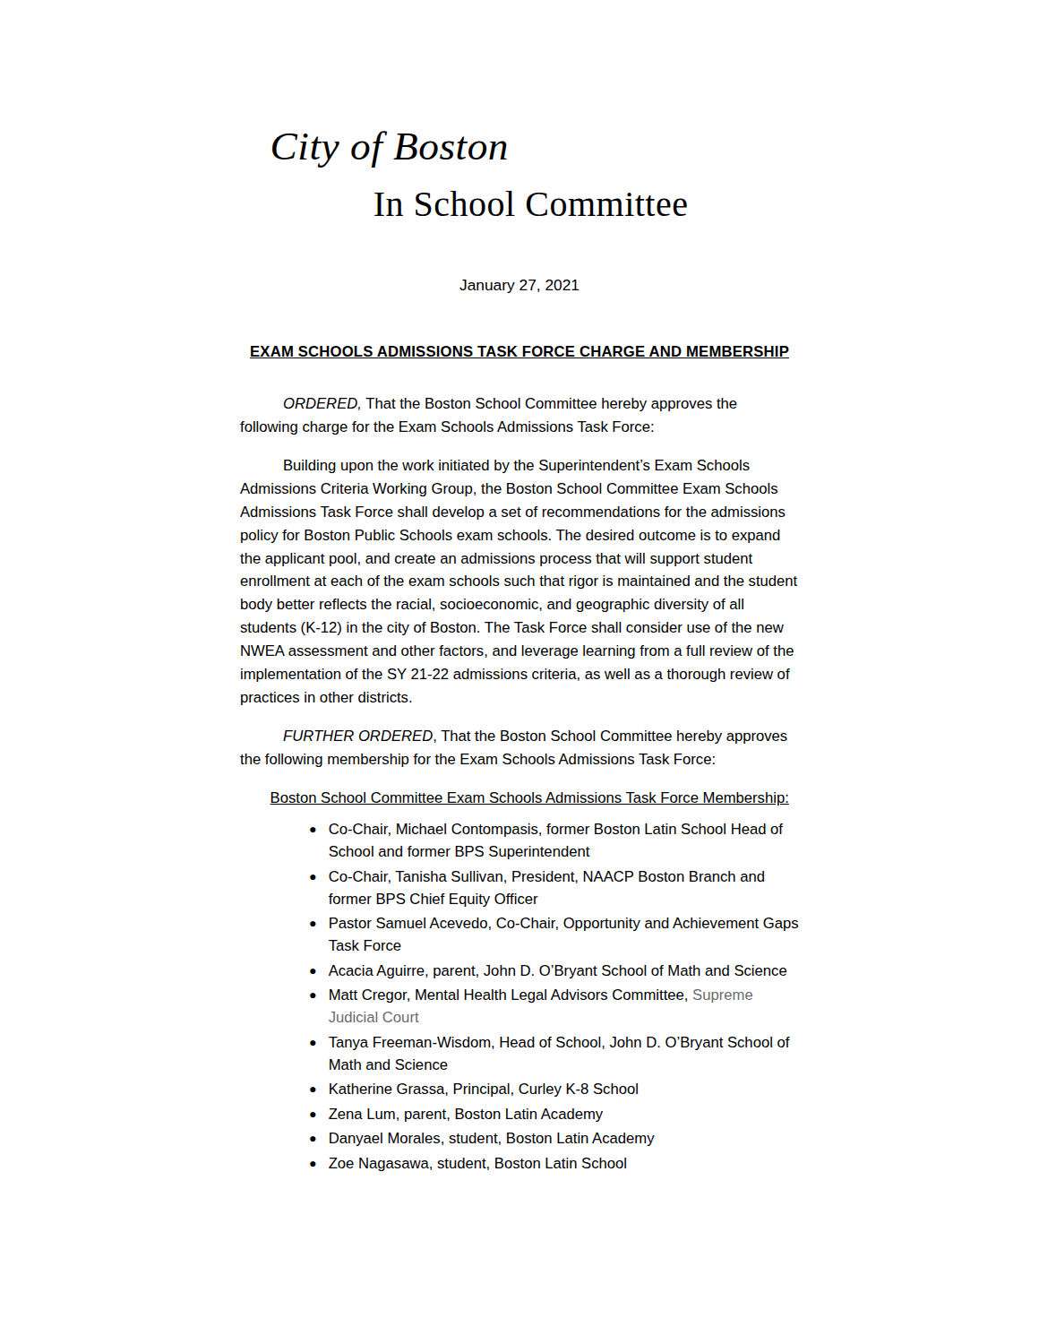City of Boston
In School Committee
January 27, 2021
EXAM SCHOOLS ADMISSIONS TASK FORCE CHARGE AND MEMBERSHIP
ORDERED, That the Boston School Committee hereby approves the following charge for the Exam Schools Admissions Task Force:
Building upon the work initiated by the Superintendent’s Exam Schools Admissions Criteria Working Group, the Boston School Committee Exam Schools Admissions Task Force shall develop a set of recommendations for the admissions policy for Boston Public Schools exam schools. The desired outcome is to expand the applicant pool, and create an admissions process that will support student enrollment at each of the exam schools such that rigor is maintained and the student body better reflects the racial, socioeconomic, and geographic diversity of all students (K-12) in the city of Boston. The Task Force shall consider use of the new NWEA assessment and other factors, and leverage learning from a full review of the implementation of the SY 21-22 admissions criteria, as well as a thorough review of practices in other districts.
FURTHER ORDERED, That the Boston School Committee hereby approves the following membership for the Exam Schools Admissions Task Force:
Boston School Committee Exam Schools Admissions Task Force Membership:
Co-Chair, Michael Contompasis, former Boston Latin School Head of School and former BPS Superintendent
Co-Chair, Tanisha Sullivan, President, NAACP Boston Branch and former BPS Chief Equity Officer
Pastor Samuel Acevedo, Co-Chair, Opportunity and Achievement Gaps Task Force
Acacia Aguirre, parent, John D. O’Bryant School of Math and Science
Matt Cregor, Mental Health Legal Advisors Committee, Supreme Judicial Court
Tanya Freeman-Wisdom, Head of School, John D. O’Bryant School of Math and Science
Katherine Grassa, Principal, Curley K-8 School
Zena Lum, parent, Boston Latin Academy
Danyael Morales, student, Boston Latin Academy
Zoe Nagasawa, student, Boston Latin School